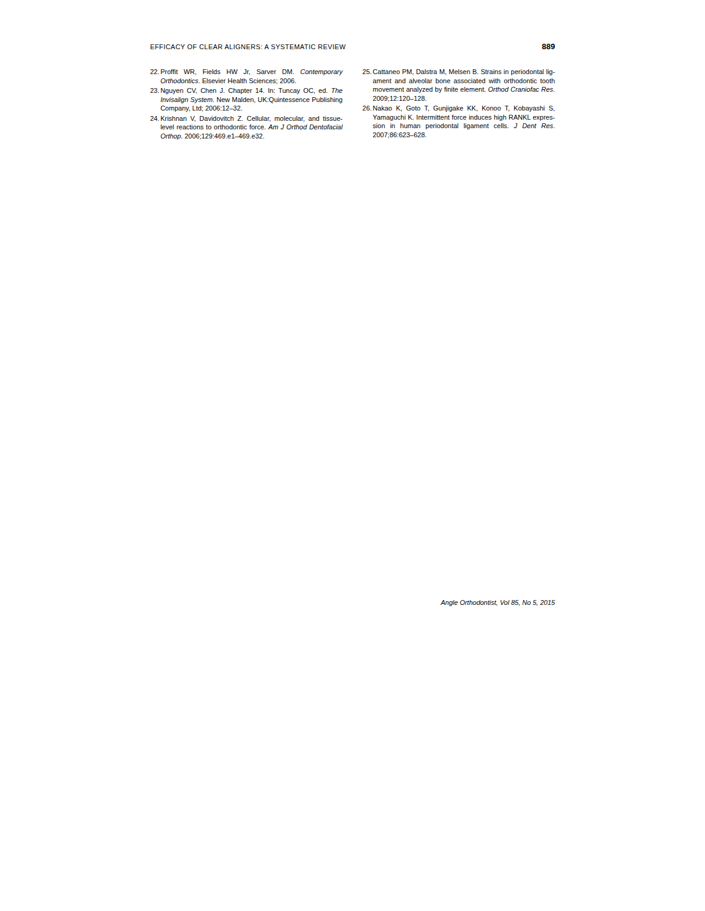Efficacy of Clear Aligners: A Systematic Review 889
22. Proffit WR, Fields HW Jr, Sarver DM. Contemporary Orthodontics. Elsevier Health Sciences; 2006.
23. Nguyen CV, Chen J. Chapter 14. In: Tuncay OC, ed. The Invisalign System. New Malden, UK:Quintessence Publishing Company, Ltd; 2006:12–32.
24. Krishnan V, Davidovitch Z. Cellular, molecular, and tissue-level reactions to orthodontic force. Am J Orthod Dentofacial Orthop. 2006;129:469.e1–469.e32.
25. Cattaneo PM, Dalstra M, Melsen B. Strains in periodontal ligament and alveolar bone associated with orthodontic tooth movement analyzed by finite element. Orthod Craniofac Res. 2009;12:120–128.
26. Nakao K, Goto T, Gunjigake KK, Konoo T, Kobayashi S, Yamaguchi K. Intermittent force induces high RANKL expression in human periodontal ligament cells. J Dent Res. 2007;86:623–628.
Angle Orthodontist, Vol 85, No 5, 2015